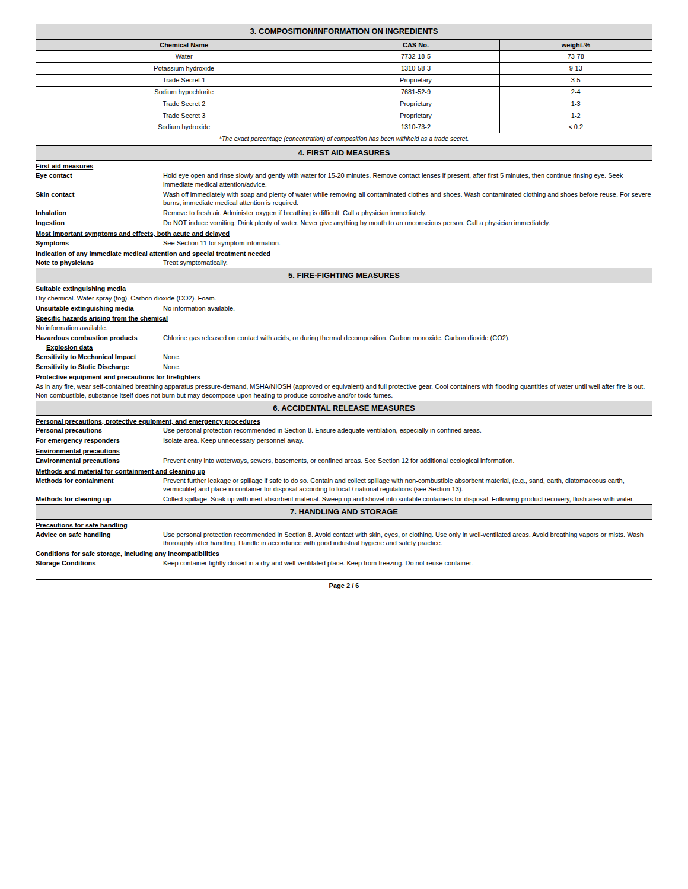3. COMPOSITION/INFORMATION ON INGREDIENTS
| Chemical Name | CAS No. | weight-% |
| --- | --- | --- |
| Water | 7732-18-5 | 73-78 |
| Potassium hydroxide | 1310-58-3 | 9-13 |
| Trade Secret 1 | Proprietary | 3-5 |
| Sodium hypochlorite | 7681-52-9 | 2-4 |
| Trade Secret 2 | Proprietary | 1-3 |
| Trade Secret 3 | Proprietary | 1-2 |
| Sodium hydroxide | 1310-73-2 | < 0.2 |
*The exact percentage (concentration) of composition has been withheld as a trade secret.
4. FIRST AID MEASURES
First aid measures
| Eye contact | Hold eye open and rinse slowly and gently with water for 15-20 minutes. Remove contact lenses if present, after first 5 minutes, then continue rinsing eye. Seek immediate medical attention/advice. |
| Skin contact | Wash off immediately with soap and plenty of water while removing all contaminated clothes and shoes. Wash contaminated clothing and shoes before reuse. For severe burns, immediate medical attention is required. |
| Inhalation | Remove to fresh air. Administer oxygen if breathing is difficult. Call a physician immediately. |
| Ingestion | Do NOT induce vomiting. Drink plenty of water. Never give anything by mouth to an unconscious person. Call a physician immediately. |
Most important symptoms and effects, both acute and delayed
| Symptoms | See Section 11 for symptom information. |
Indication of any immediate medical attention and special treatment needed
| Note to physicians | Treat symptomatically. |
5. FIRE-FIGHTING MEASURES
Suitable extinguishing media
Dry chemical. Water spray (fog). Carbon dioxide (CO2). Foam.
| Unsuitable extinguishing media | No information available. |
Specific hazards arising from the chemical
No information available.
| Hazardous combustion products | Chlorine gas released on contact with acids, or during thermal decomposition. Carbon monoxide. Carbon dioxide (CO2). |
Explosion data
| Sensitivity to Mechanical Impact | None. |
| Sensitivity to Static Discharge | None. |
Protective equipment and precautions for firefighters
As in any fire, wear self-contained breathing apparatus pressure-demand, MSHA/NIOSH (approved or equivalent) and full protective gear. Cool containers with flooding quantities of water until well after fire is out. Non-combustible, substance itself does not burn but may decompose upon heating to produce corrosive and/or toxic fumes.
6. ACCIDENTAL RELEASE MEASURES
Personal precautions, protective equipment, and emergency procedures
| Personal precautions | Use personal protection recommended in Section 8. Ensure adequate ventilation, especially in confined areas. |
| For emergency responders | Isolate area. Keep unnecessary personnel away. |
Environmental precautions
| Environmental precautions | Prevent entry into waterways, sewers, basements, or confined areas. See Section 12 for additional ecological information. |
Methods and material for containment and cleaning up
| Methods for containment | Prevent further leakage or spillage if safe to do so. Contain and collect spillage with non-combustible absorbent material, (e.g., sand, earth, diatomaceous earth, vermiculite) and place in container for disposal according to local / national regulations (see Section 13). |
| Methods for cleaning up | Collect spillage. Soak up with inert absorbent material. Sweep up and shovel into suitable containers for disposal. Following product recovery, flush area with water. |
7. HANDLING AND STORAGE
Precautions for safe handling
| Advice on safe handling | Use personal protection recommended in Section 8. Avoid contact with skin, eyes, or clothing. Use only in well-ventilated areas. Avoid breathing vapors or mists. Wash thoroughly after handling. Handle in accordance with good industrial hygiene and safety practice. |
Conditions for safe storage, including any incompatibilities
| Storage Conditions | Keep container tightly closed in a dry and well-ventilated place. Keep from freezing. Do not reuse container. |
Page 2 / 6